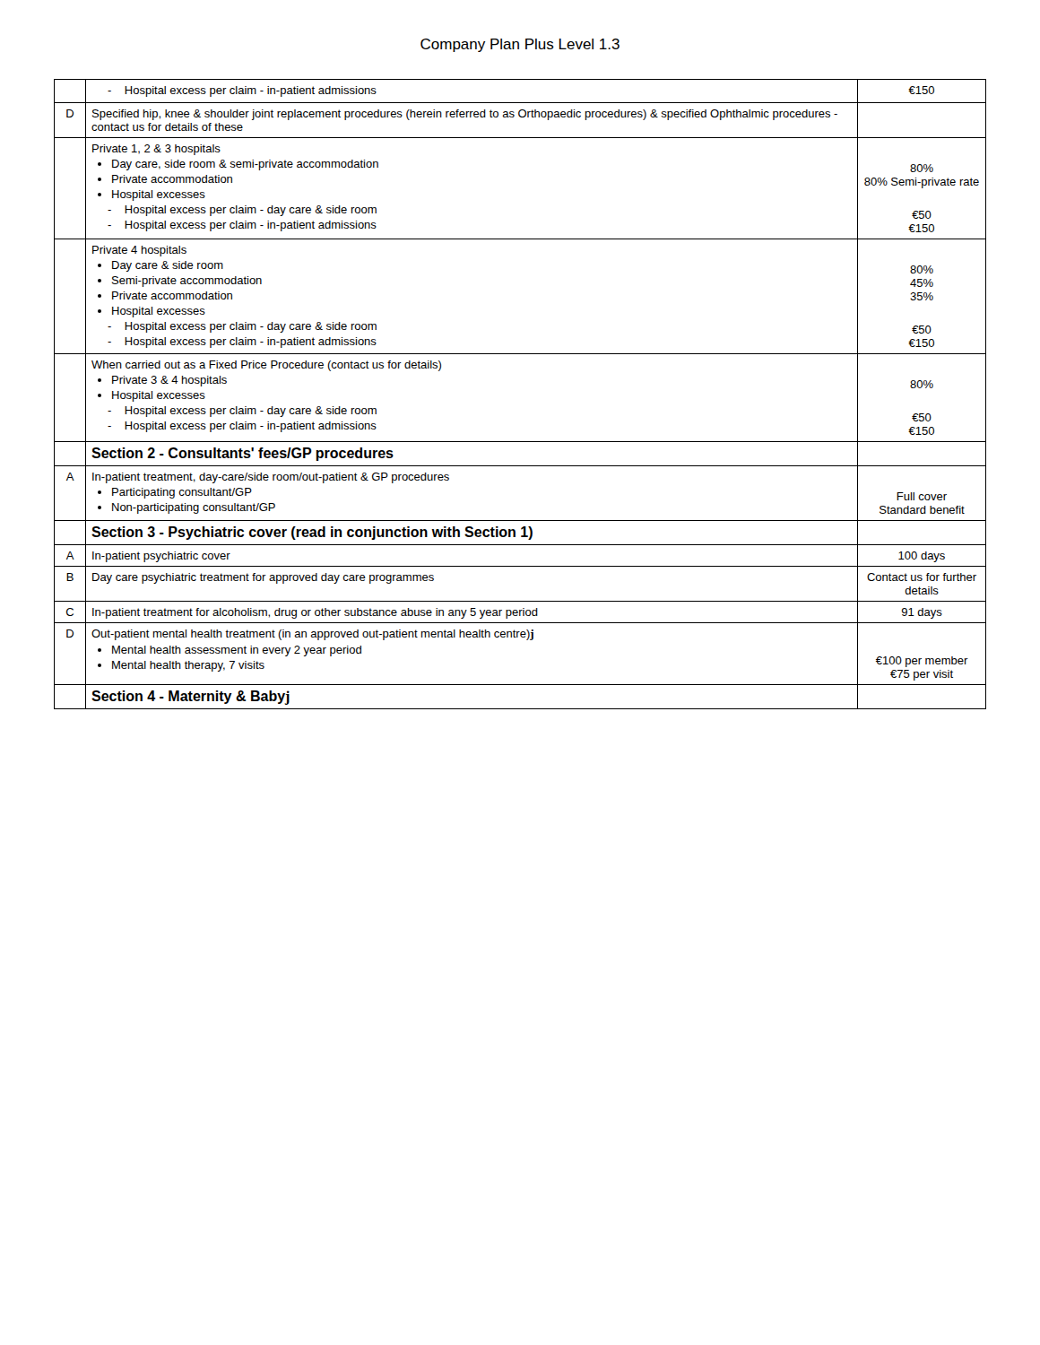Company Plan Plus Level 1.3
| | Hospital excess per claim - in-patient admissions | €150 |
| D | Specified hip, knee & shoulder joint replacement procedures (herein referred to as Orthopaedic procedures) & specified Ophthalmic procedures - contact us for details of these | |
| | Private 1, 2 & 3 hospitals Day care, side room & semi-private accommodation Private accommodation Hospital excesses Hospital excess per claim - day care & side room Hospital excess per claim - in-patient admissions | 80% 80% Semi-private rate €50 €150 |
| | Private 4 hospitals Day care & side room Semi-private accommodation Private accommodation Hospital excesses Hospital excess per claim - day care & side room Hospital excess per claim - in-patient admissions | 80% 45% 35% €50 €150 |
| | When carried out as a Fixed Price Procedure (contact us for details) Private 3 & 4 hospitals Hospital excesses Hospital excess per claim - day care & side room Hospital excess per claim - in-patient admissions | 80% €50 €150 |
| | Section 2 - Consultants' fees/GP procedures | |
| A | In-patient treatment, day-care/side room/out-patient & GP procedures Participating consultant/GP Non-participating consultant/GP | Full cover Standard benefit |
| | Section 3 - Psychiatric cover (read in conjunction with Section 1) | |
| A | In-patient psychiatric cover | 100 days |
| B | Day care psychiatric treatment for approved day care programmes | Contact us for further details |
| C | In-patient treatment for alcoholism, drug or other substance abuse in any 5 year period | 91 days |
| D | Out-patient mental health treatment (in an approved out-patient mental health centre) ј Mental health assessment in every 2 year period Mental health therapy, 7 visits | €100 per member €75 per visit |
| | Section 4 - Maternity & Baby ј | |